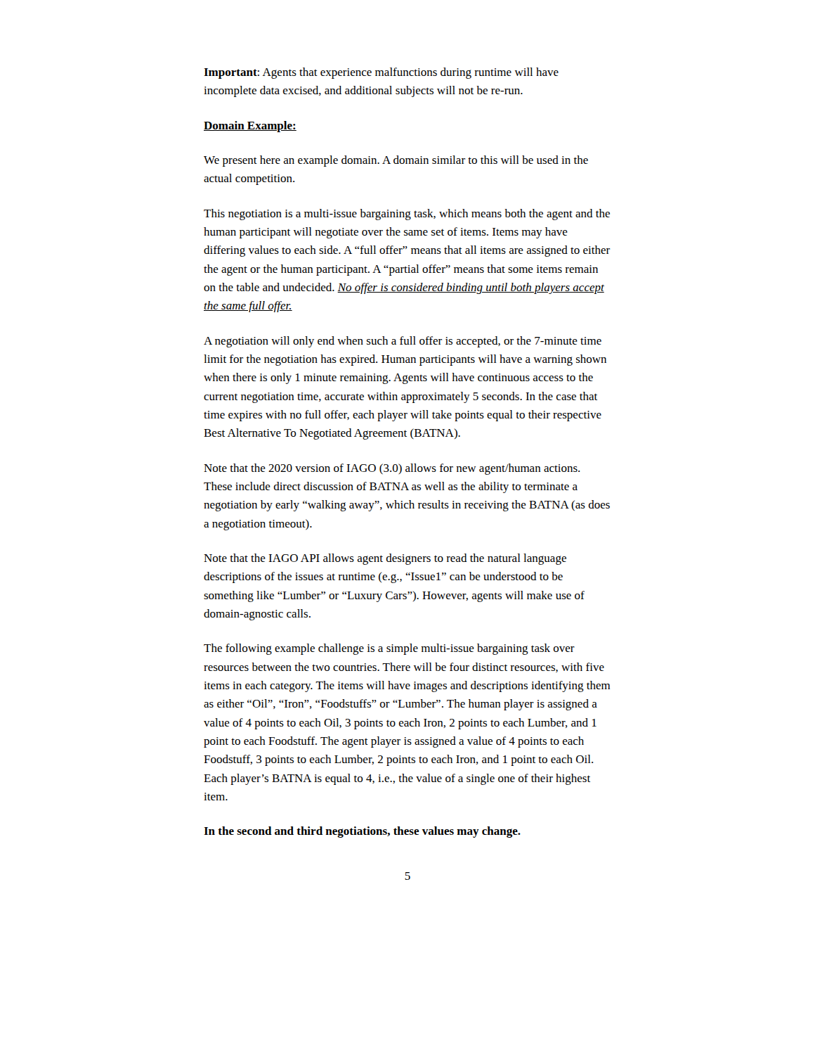Important: Agents that experience malfunctions during runtime will have incomplete data excised, and additional subjects will not be re-run.
Domain Example:
We present here an example domain. A domain similar to this will be used in the actual competition.
This negotiation is a multi-issue bargaining task, which means both the agent and the human participant will negotiate over the same set of items. Items may have differing values to each side. A “full offer” means that all items are assigned to either the agent or the human participant. A “partial offer” means that some items remain on the table and undecided. No offer is considered binding until both players accept the same full offer.
A negotiation will only end when such a full offer is accepted, or the 7-minute time limit for the negotiation has expired. Human participants will have a warning shown when there is only 1 minute remaining. Agents will have continuous access to the current negotiation time, accurate within approximately 5 seconds. In the case that time expires with no full offer, each player will take points equal to their respective Best Alternative To Negotiated Agreement (BATNA).
Note that the 2020 version of IAGO (3.0) allows for new agent/human actions. These include direct discussion of BATNA as well as the ability to terminate a negotiation by early “walking away”, which results in receiving the BATNA (as does a negotiation timeout).
Note that the IAGO API allows agent designers to read the natural language descriptions of the issues at runtime (e.g., “Issue1” can be understood to be something like “Lumber” or “Luxury Cars”). However, agents will make use of domain-agnostic calls.
The following example challenge is a simple multi-issue bargaining task over resources between the two countries. There will be four distinct resources, with five items in each category. The items will have images and descriptions identifying them as either “Oil”, “Iron”, “Foodstuffs” or “Lumber”. The human player is assigned a value of 4 points to each Oil, 3 points to each Iron, 2 points to each Lumber, and 1 point to each Foodstuff. The agent player is assigned a value of 4 points to each Foodstuff, 3 points to each Lumber, 2 points to each Iron, and 1 point to each Oil. Each player’s BATNA is equal to 4, i.e., the value of a single one of their highest item.
In the second and third negotiations, these values may change.
5